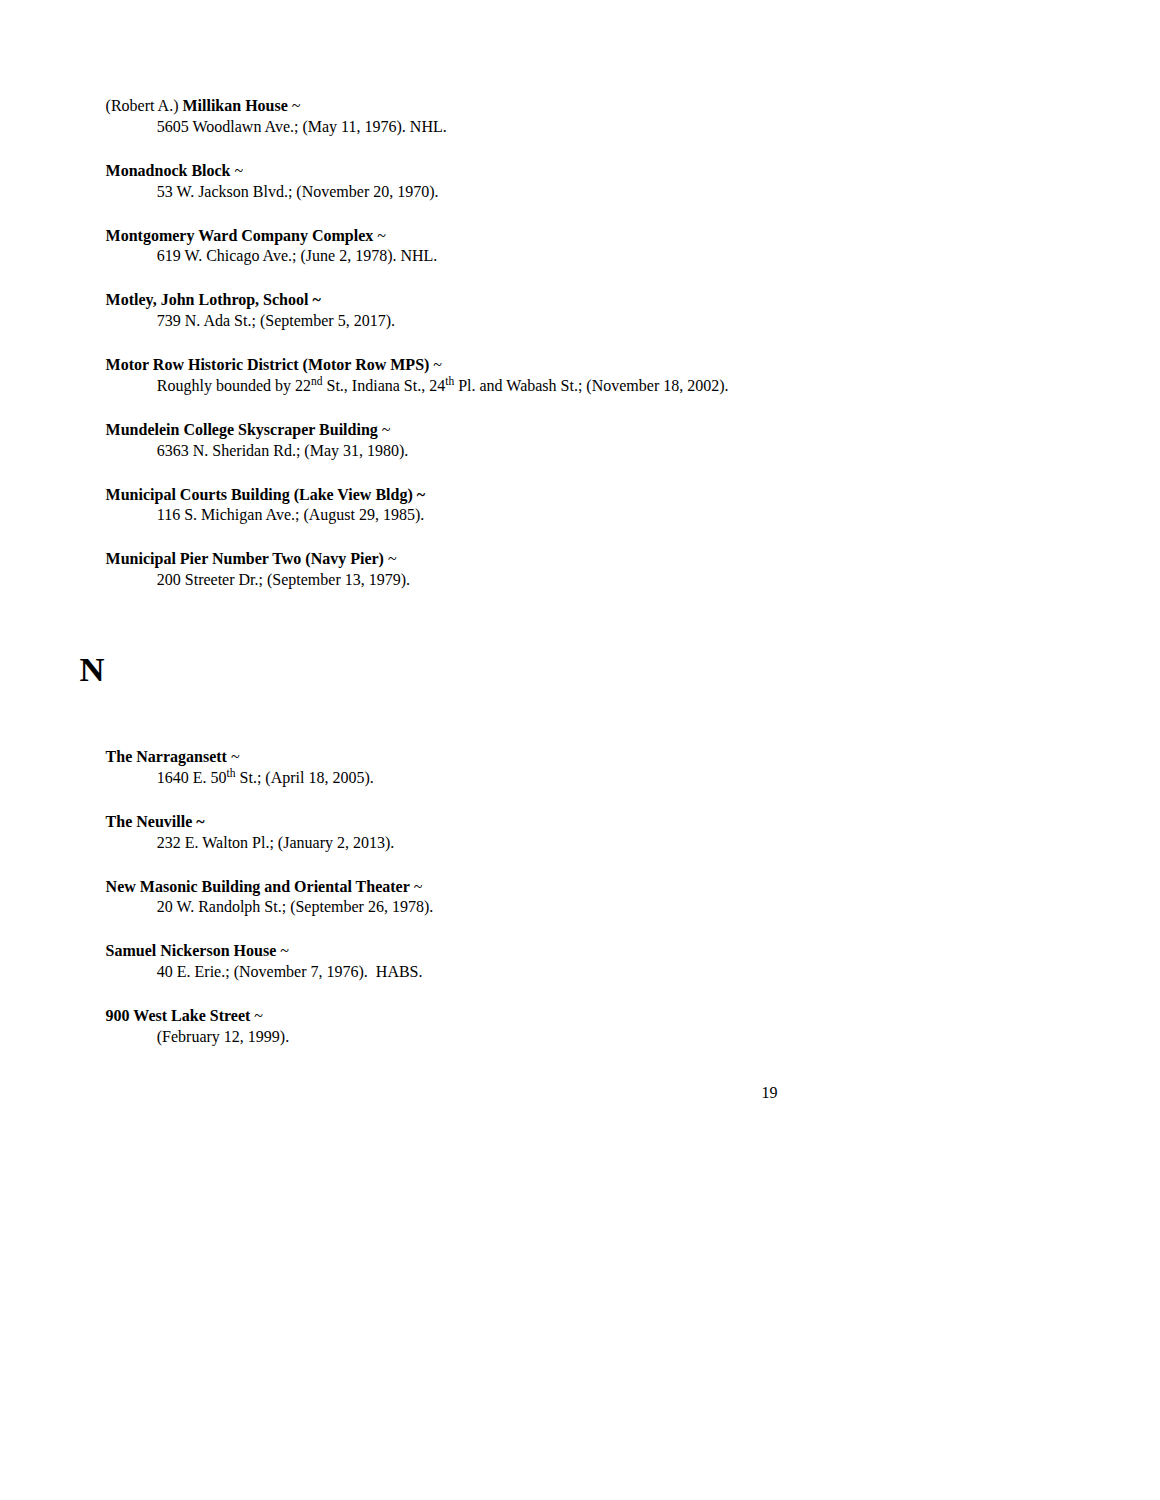(Robert A.) Millikan House ~ 5605 Woodlawn Ave.; (May 11, 1976). NHL.
Monadnock Block ~ 53 W. Jackson Blvd.; (November 20, 1970).
Montgomery Ward Company Complex ~ 619 W. Chicago Ave.; (June 2, 1978). NHL.
Motley, John Lothrop, School ~ 739 N. Ada St.; (September 5, 2017).
Motor Row Historic District (Motor Row MPS) ~ Roughly bounded by 22nd St., Indiana St., 24th Pl. and Wabash St.; (November 18, 2002).
Mundelein College Skyscraper Building ~ 6363 N. Sheridan Rd.; (May 31, 1980).
Municipal Courts Building (Lake View Bldg) ~ 116 S. Michigan Ave.; (August 29, 1985).
Municipal Pier Number Two (Navy Pier) ~ 200 Streeter Dr.; (September 13, 1979).
N
The Narragansett ~ 1640 E. 50th St.; (April 18, 2005).
The Neuville ~ 232 E. Walton Pl.; (January 2, 2013).
New Masonic Building and Oriental Theater ~ 20 W. Randolph St.; (September 26, 1978).
Samuel Nickerson House ~ 40 E. Erie.; (November 7, 1976). HABS.
900 West Lake Street ~ (February 12, 1999).
19